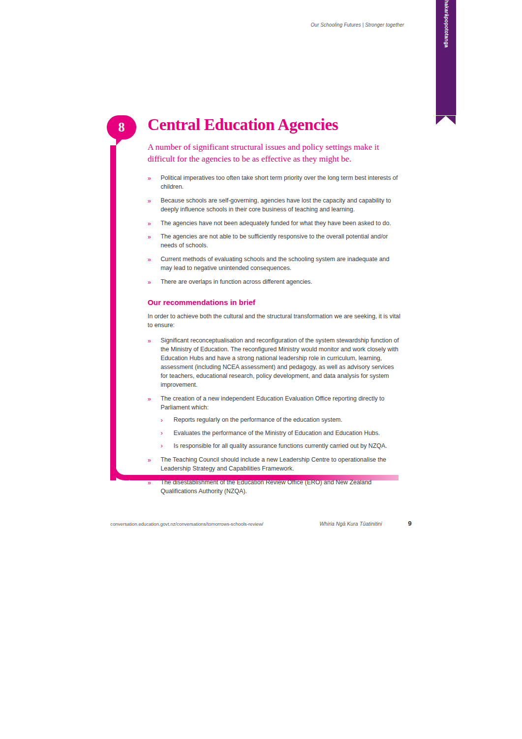He Whakarāpopototanga
Our Schooling Futures | Stronger together
8
Central Education Agencies
A number of significant structural issues and policy settings make it difficult for the agencies to be as effective as they might be.
Political imperatives too often take short term priority over the long term best interests of children.
Because schools are self-governing, agencies have lost the capacity and capability to deeply influence schools in their core business of teaching and learning.
The agencies have not been adequately funded for what they have been asked to do.
The agencies are not able to be sufficiently responsive to the overall potential and/or needs of schools.
Current methods of evaluating schools and the schooling system are inadequate and may lead to negative unintended consequences.
There are overlaps in function across different agencies.
Our recommendations in brief
In order to achieve both the cultural and the structural transformation we are seeking, it is vital to ensure:
Significant reconceptualisation and reconfiguration of the system stewardship function of the Ministry of Education. The reconfigured Ministry would monitor and work closely with Education Hubs and have a strong national leadership role in curriculum, learning, assessment (including NCEA assessment) and pedagogy, as well as advisory services for teachers, educational research, policy development, and data analysis for system improvement.
The creation of a new independent Education Evaluation Office reporting directly to Parliament which:
Reports regularly on the performance of the education system.
Evaluates the performance of the Ministry of Education and Education Hubs.
Is responsible for all quality assurance functions currently carried out by NZQA.
The Teaching Council should include a new Leadership Centre to operationalise the Leadership Strategy and Capabilities Framework.
The disestablishment of the Education Review Office (ERO) and New Zealand Qualifications Authority (NZQA).
conversation.education.govt.nz/conversations/tomorrows-schools-review/
Whiria Ngā Kura Tūatinitini 9